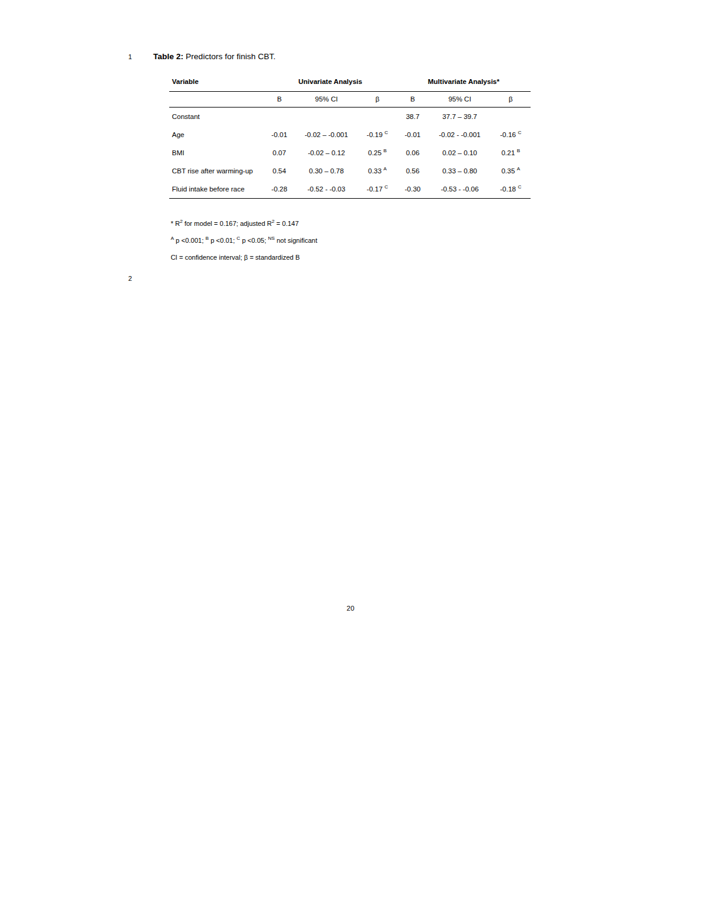1
Table 2: Predictors for finish CBT.
| Variable | Univariate Analysis | Multivariate Analysis* |
| --- | --- | --- |
| | B | 95% CI | β | B | 95% CI | β |
| Constant | | | | 38.7 | 37.7 – 39.7 | |
| Age | -0.01 | -0.02 – -0.001 | -0.19 C | -0.01 | -0.02 - -0.001 | -0.16 C |
| BMI | 0.07 | -0.02 – 0.12 | 0.25 B | 0.06 | 0.02 – 0.10 | 0.21 B |
| CBT rise after warming-up | 0.54 | 0.30 – 0.78 | 0.33 A | 0.56 | 0.33 – 0.80 | 0.35 A |
| Fluid intake before race | -0.28 | -0.52 - -0.03 | -0.17 C | -0.30 | -0.53 - -0.06 | -0.18 C |
* R2 for model = 0.167; adjusted R2 = 0.147
A p <0.001; B p <0.01; C p <0.05; NS not significant
CI = confidence interval; β = standardized B
2
20